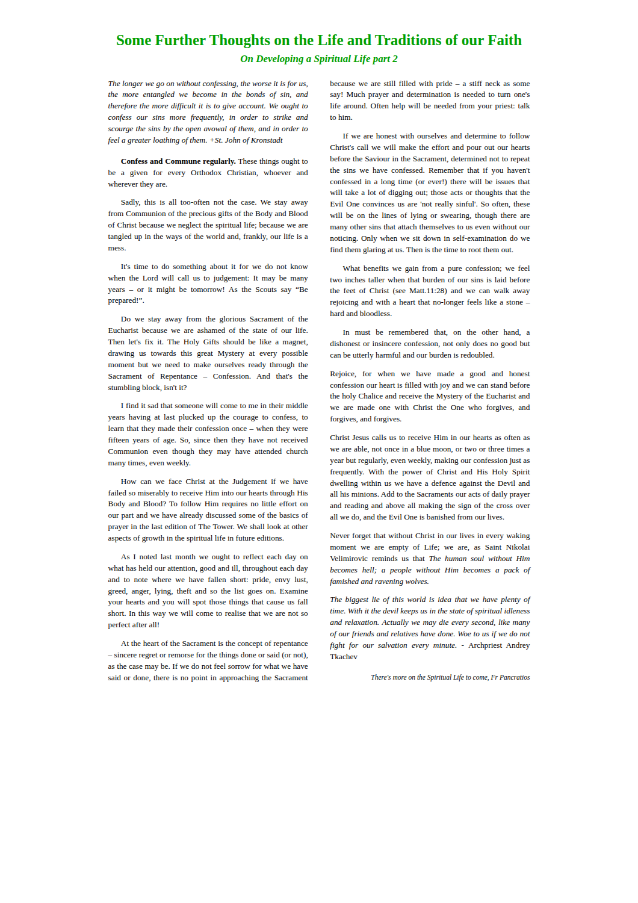Some Further Thoughts on the Life and Traditions of our Faith
On Developing a Spiritual Life part 2
The longer we go on without confessing, the worse it is for us, the more entangled we become in the bonds of sin, and therefore the more difficult it is to give account. We ought to confess our sins more frequently, in order to strike and scourge the sins by the open avowal of them, and in order to feel a greater loathing of them. +St. John of Kronstadt
Confess and Commune regularly. These things ought to be a given for every Orthodox Christian, whoever and wherever they are.
Sadly, this is all too-often not the case. We stay away from Communion of the precious gifts of the Body and Blood of Christ because we neglect the spiritual life; because we are tangled up in the ways of the world and, frankly, our life is a mess.
It's time to do something about it for we do not know when the Lord will call us to judgement: It may be many years – or it might be tomorrow! As the Scouts say “Be prepared!”.
Do we stay away from the glorious Sacrament of the Eucharist because we are ashamed of the state of our life. Then let's fix it. The Holy Gifts should be like a magnet, drawing us towards this great Mystery at every possible moment but we need to make ourselves ready through the Sacrament of Repentance – Confession. And that's the stumbling block, isn't it?
I find it sad that someone will come to me in their middle years having at last plucked up the courage to confess, to learn that they made their confession once – when they were fifteen years of age. So, since then they have not received Communion even though they may have attended church many times, even weekly.
How can we face Christ at the Judgement if we have failed so miserably to receive Him into our hearts through His Body and Blood? To follow Him requires no little effort on our part and we have already discussed some of the basics of prayer in the last edition of The Tower. We shall look at other aspects of growth in the spiritual life in future editions.
As I noted last month we ought to reflect each day on what has held our attention, good and ill, throughout each day and to note where we have fallen short: pride, envy lust, greed, anger, lying, theft and so the list goes on. Examine your hearts and you will spot those things that cause us fall short. In this way we will come to realise that we are not so perfect after all!
At the heart of the Sacrament is the concept of repentance – sincere regret or remorse for the things done or said (or not), as the case may be. If we do not feel sorrow for what we have said or done, there is no point in approaching the Sacrament because we are still filled with pride – a stiff neck as some say! Much prayer and determination is needed to turn one's life around. Often help will be needed from your priest: talk to him.
If we are honest with ourselves and determine to follow Christ's call we will make the effort and pour out our hearts before the Saviour in the Sacrament, determined not to repeat the sins we have confessed. Remember that if you haven't confessed in a long time (or ever!) there will be issues that will take a lot of digging out; those acts or thoughts that the Evil One convinces us are 'not really sinful'. So often, these will be on the lines of lying or swearing, though there are many other sins that attach themselves to us even without our noticing. Only when we sit down in self-examination do we find them glaring at us. Then is the time to root them out.
What benefits we gain from a pure confession; we feel two inches taller when that burden of our sins is laid before the feet of Christ (see Matt.11:28) and we can walk away rejoicing and with a heart that no-longer feels like a stone – hard and bloodless.
In must be remembered that, on the other hand, a dishonest or insincere confession, not only does no good but can be utterly harmful and our burden is redoubled.
Rejoice, for when we have made a good and honest confession our heart is filled with joy and we can stand before the holy Chalice and receive the Mystery of the Eucharist and we are made one with Christ the One who forgives, and forgives, and forgives.
Christ Jesus calls us to receive Him in our hearts as often as we are able, not once in a blue moon, or two or three times a year but regularly, even weekly, making our confession just as frequently. With the power of Christ and His Holy Spirit dwelling within us we have a defence against the Devil and all his minions. Add to the Sacraments our acts of daily prayer and reading and above all making the sign of the cross over all we do, and the Evil One is banished from our lives.
Never forget that without Christ in our lives in every waking moment we are empty of Life; we are, as Saint Nikolai Velimirovic reminds us that The human soul without Him becomes hell; a people without Him becomes a pack of famished and ravening wolves.
The biggest lie of this world is idea that we have plenty of time. With it the devil keeps us in the state of spiritual idleness and relaxation. Actually we may die every second, like many of our friends and relatives have done. Woe to us if we do not fight for our salvation every minute. - Archpriest Andrey Tkachev
There's more on the Spiritual Life to come, Fr Pancratios